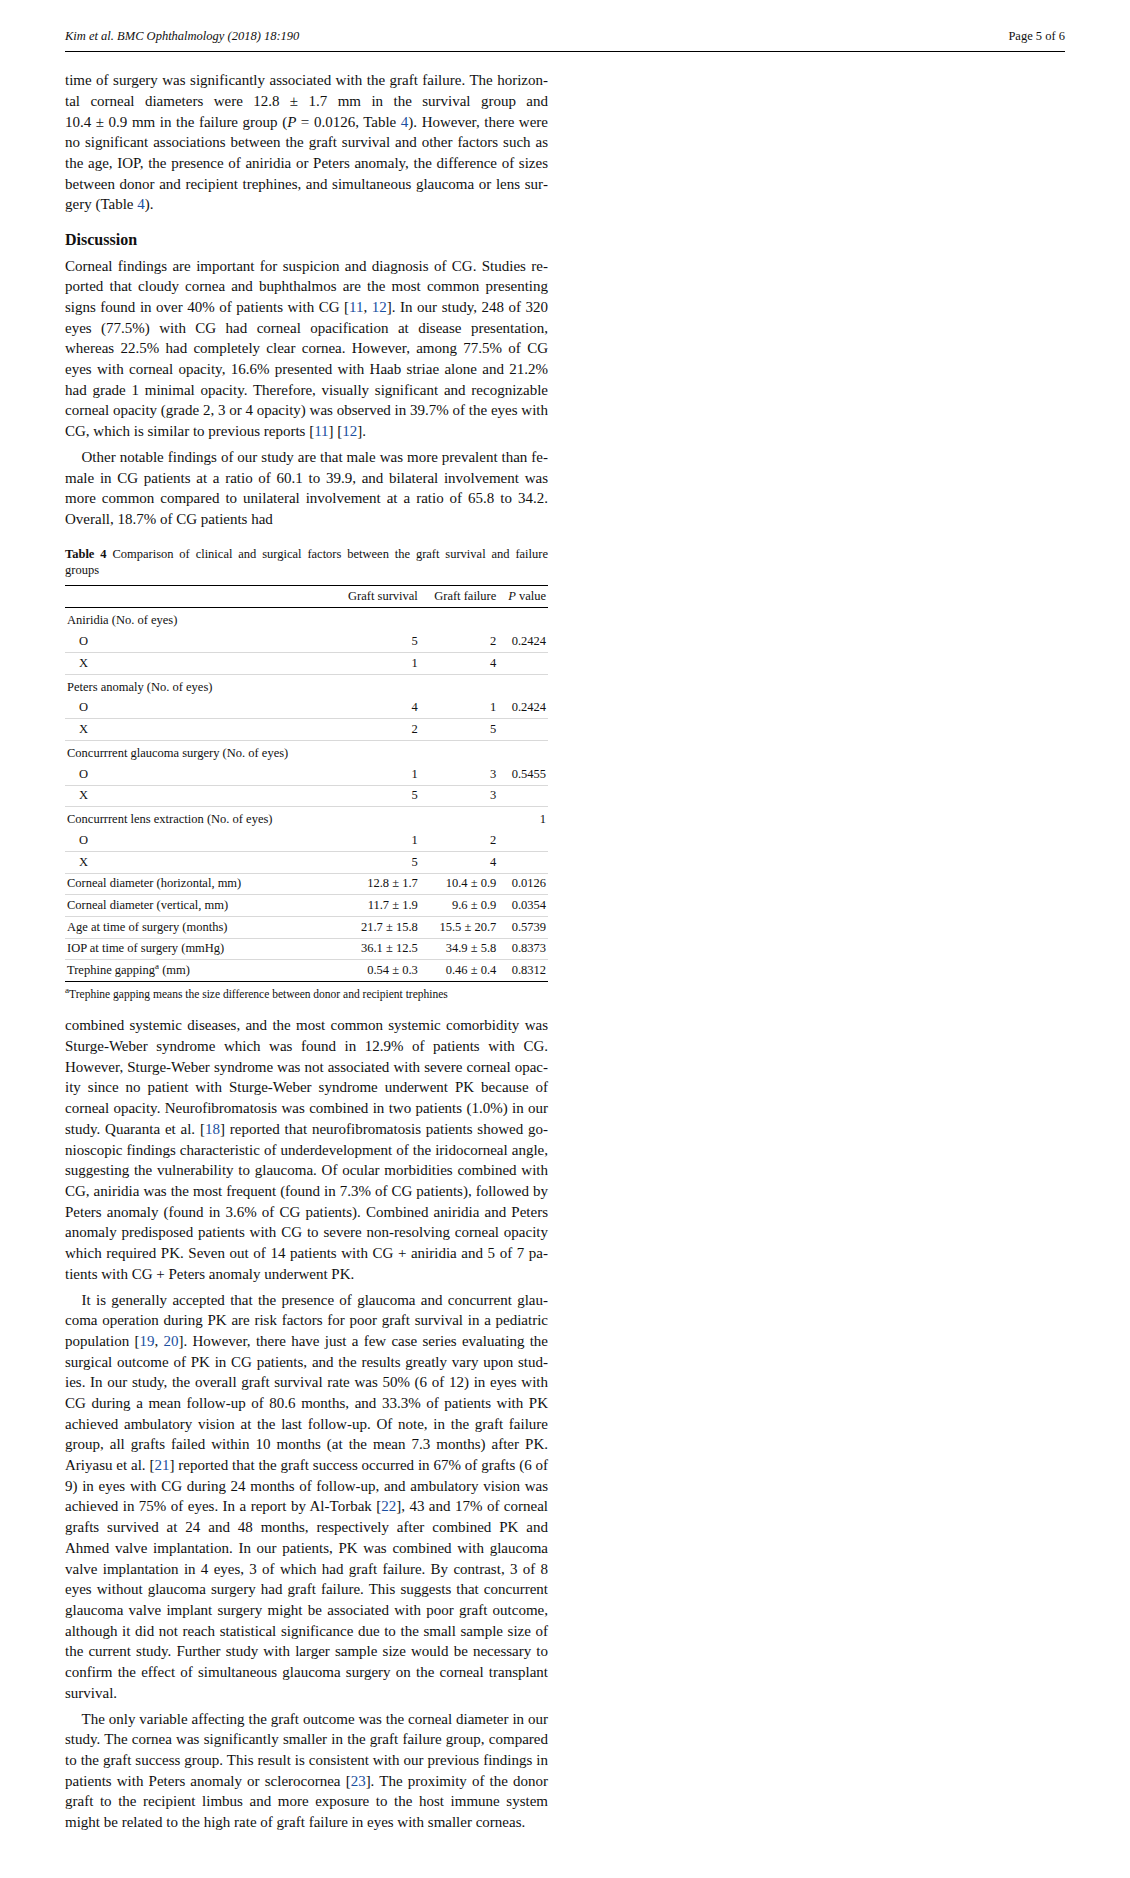Kim et al. BMC Ophthalmology (2018) 18:190
Page 5 of 6
time of surgery was significantly associated with the graft failure. The horizontal corneal diameters were 12.8 ± 1.7 mm in the survival group and 10.4 ± 0.9 mm in the failure group (P = 0.0126, Table 4). However, there were no significant associations between the graft survival and other factors such as the age, IOP, the presence of aniridia or Peters anomaly, the difference of sizes between donor and recipient trephines, and simultaneous glaucoma or lens surgery (Table 4).
Discussion
Corneal findings are important for suspicion and diagnosis of CG. Studies reported that cloudy cornea and buphthalmos are the most common presenting signs found in over 40% of patients with CG [11, 12]. In our study, 248 of 320 eyes (77.5%) with CG had corneal opacification at disease presentation, whereas 22.5% had completely clear cornea. However, among 77.5% of CG eyes with corneal opacity, 16.6% presented with Haab striae alone and 21.2% had grade 1 minimal opacity. Therefore, visually significant and recognizable corneal opacity (grade 2, 3 or 4 opacity) was observed in 39.7% of the eyes with CG, which is similar to previous reports [11] [12].
Other notable findings of our study are that male was more prevalent than female in CG patients at a ratio of 60.1 to 39.9, and bilateral involvement was more common compared to unilateral involvement at a ratio of 65.8 to 34.2. Overall, 18.7% of CG patients had
Table 4 Comparison of clinical and surgical factors between the graft survival and failure groups
| | Graft survival | Graft failure | P value |
| --- | --- | --- | --- |
| Aniridia (No. of eyes) | | | |
| O | 5 | 2 | 0.2424 |
| X | 1 | 4 | |
| Peters anomaly (No. of eyes) | | | |
| O | 4 | 1 | 0.2424 |
| X | 2 | 5 | |
| Concurrrent glaucoma surgery (No. of eyes) | | | |
| O | 1 | 3 | 0.5455 |
| X | 5 | 3 | |
| Concurrrent lens extraction (No. of eyes) | | | 1 |
| O | 1 | 2 | |
| X | 5 | 4 | |
| Corneal diameter (horizontal, mm) | 12.8 ± 1.7 | 10.4 ± 0.9 | 0.0126 |
| Corneal diameter (vertical, mm) | 11.7 ± 1.9 | 9.6 ± 0.9 | 0.0354 |
| Age at time of surgery (months) | 21.7 ± 15.8 | 15.5 ± 20.7 | 0.5739 |
| IOP at time of surgery (mmHg) | 36.1 ± 12.5 | 34.9 ± 5.8 | 0.8373 |
| Trephine gapping a (mm) | 0.54 ± 0.3 | 0.46 ± 0.4 | 0.8312 |
aTrephine gapping means the size difference between donor and recipient trephines
combined systemic diseases, and the most common systemic comorbidity was Sturge-Weber syndrome which was found in 12.9% of patients with CG. However, Sturge-Weber syndrome was not associated with severe corneal opacity since no patient with Sturge-Weber syndrome underwent PK because of corneal opacity. Neurofibromatosis was combined in two patients (1.0%) in our study. Quaranta et al. [18] reported that neurofibromatosis patients showed gonioscopic findings characteristic of underdevelopment of the iridocorneal angle, suggesting the vulnerability to glaucoma. Of ocular morbidities combined with CG, aniridia was the most frequent (found in 7.3% of CG patients), followed by Peters anomaly (found in 3.6% of CG patients). Combined aniridia and Peters anomaly predisposed patients with CG to severe non-resolving corneal opacity which required PK. Seven out of 14 patients with CG + aniridia and 5 of 7 patients with CG + Peters anomaly underwent PK.
It is generally accepted that the presence of glaucoma and concurrent glaucoma operation during PK are risk factors for poor graft survival in a pediatric population [19, 20]. However, there have just a few case series evaluating the surgical outcome of PK in CG patients, and the results greatly vary upon studies. In our study, the overall graft survival rate was 50% (6 of 12) in eyes with CG during a mean follow-up of 80.6 months, and 33.3% of patients with PK achieved ambulatory vision at the last follow-up. Of note, in the graft failure group, all grafts failed within 10 months (at the mean 7.3 months) after PK. Ariyasu et al. [21] reported that the graft success occurred in 67% of grafts (6 of 9) in eyes with CG during 24 months of follow-up, and ambulatory vision was achieved in 75% of eyes. In a report by Al-Torbak [22], 43 and 17% of corneal grafts survived at 24 and 48 months, respectively after combined PK and Ahmed valve implantation. In our patients, PK was combined with glaucoma valve implantation in 4 eyes, 3 of which had graft failure. By contrast, 3 of 8 eyes without glaucoma surgery had graft failure. This suggests that concurrent glaucoma valve implant surgery might be associated with poor graft outcome, although it did not reach statistical significance due to the small sample size of the current study. Further study with larger sample size would be necessary to confirm the effect of simultaneous glaucoma surgery on the corneal transplant survival.
The only variable affecting the graft outcome was the corneal diameter in our study. The cornea was significantly smaller in the graft failure group, compared to the graft success group. This result is consistent with our previous findings in patients with Peters anomaly or sclerocornea [23]. The proximity of the donor graft to the recipient limbus and more exposure to the host immune system might be related to the high rate of graft failure in eyes with smaller corneas.